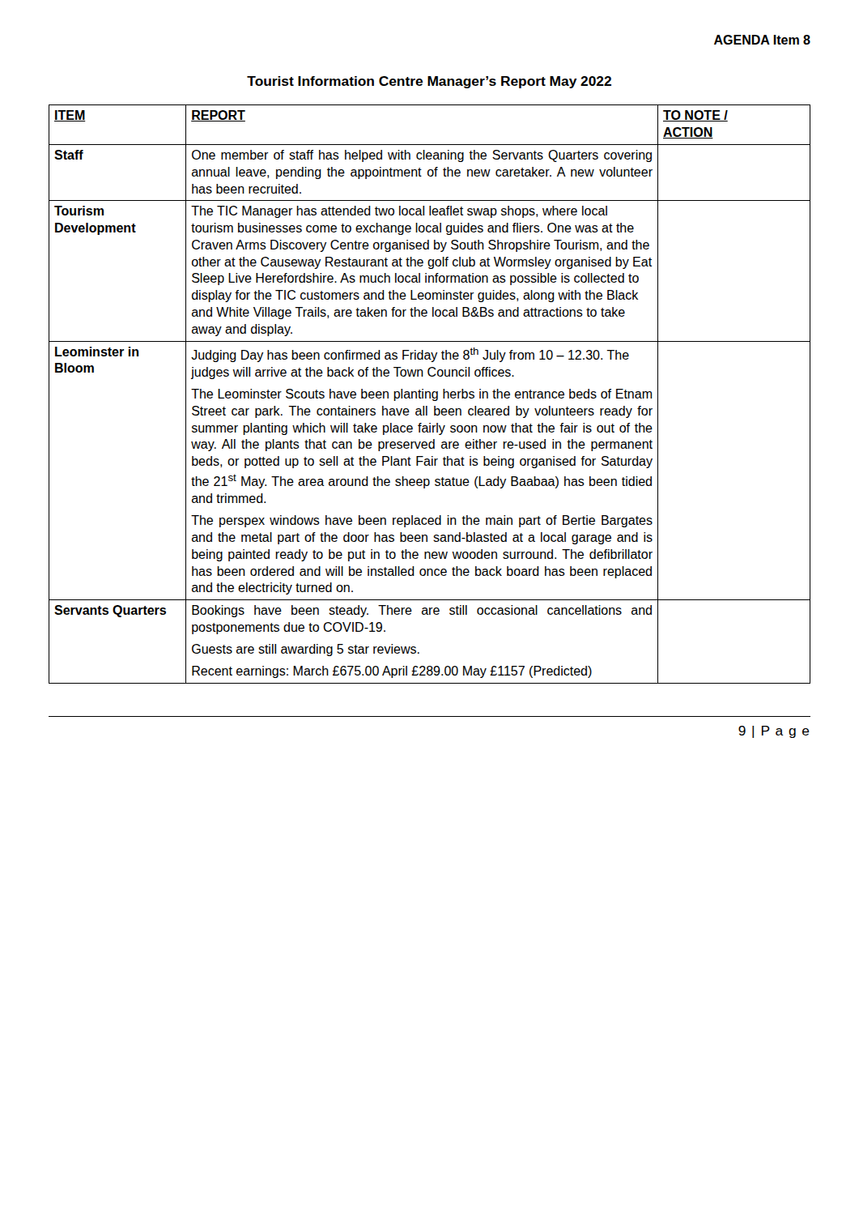AGENDA Item 8
Tourist Information Centre Manager’s Report May 2022
| ITEM | REPORT | TO NOTE / ACTION |
| --- | --- | --- |
| Staff | One member of staff has helped with cleaning the Servants Quarters covering annual leave, pending the appointment of the new caretaker. A new volunteer has been recruited. | |
| Tourism Development | The TIC Manager has attended two local leaflet swap shops, where local tourism businesses come to exchange local guides and fliers. One was at the Craven Arms Discovery Centre organised by South Shropshire Tourism, and the other at the Causeway Restaurant at the golf club at Wormsley organised by Eat Sleep Live Herefordshire. As much local information as possible is collected to display for the TIC customers and the Leominster guides, along with the Black and White Village Trails, are taken for the local B&Bs and attractions to take away and display. | |
| Leominster in Bloom | Judging Day has been confirmed as Friday the 8 th July from 10 – 12.30. The judges will arrive at the back of the Town Council offices. The Leominster Scouts have been planting herbs in the entrance beds of Etnam Street car park. The containers have all been cleared by volunteers ready for summer planting which will take place fairly soon now that the fair is out of the way. All the plants that can be preserved are either re-used in the permanent beds, or potted up to sell at the Plant Fair that is being organised for Saturday the 21 st May. The area around the sheep statue (Lady Baabaa) has been tidied and trimmed. The perspex windows have been replaced in the main part of Bertie Bargates and the metal part of the door has been sand-blasted at a local garage and is being painted ready to be put in to the new wooden surround. The defibrillator has been ordered and will be installed once the back board has been replaced and the electricity turned on. | |
| Servants Quarters | Bookings have been steady. There are still occasional cancellations and postponements due to COVID-19. Guests are still awarding 5 star reviews. Recent earnings: March £675.00 April £289.00 May £1157 (Predicted) | |
9 | P a g e